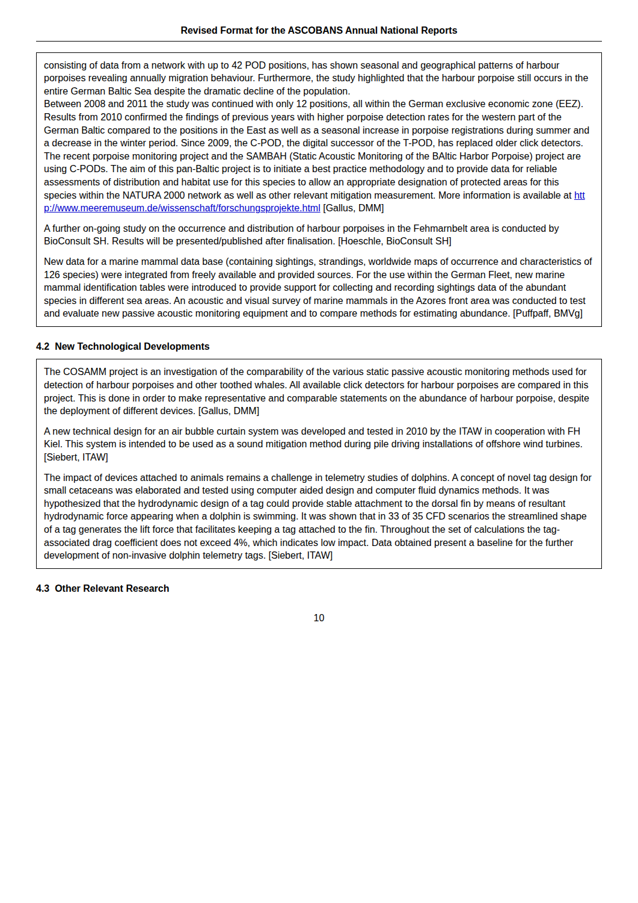Revised Format for the ASCOBANS Annual National Reports
consisting of data from a network with up to 42 POD positions, has shown seasonal and geographical patterns of harbour porpoises revealing annually migration behaviour. Furthermore, the study highlighted that the harbour porpoise still occurs in the entire German Baltic Sea despite the dramatic decline of the population.
Between 2008 and 2011 the study was continued with only 12 positions, all within the German exclusive economic zone (EEZ). Results from 2010 confirmed the findings of previous years with higher porpoise detection rates for the western part of the German Baltic compared to the positions in the East as well as a seasonal increase in porpoise registrations during summer and a decrease in the winter period. Since 2009, the C-POD, the digital successor of the T-POD, has replaced older click detectors. The recent porpoise monitoring project and the SAMBAH (Static Acoustic Monitoring of the BAltic Harbor Porpoise) project are using C-PODs. The aim of this pan-Baltic project is to initiate a best practice methodology and to provide data for reliable assessments of distribution and habitat use for this species to allow an appropriate designation of protected areas for this species within the NATURA 2000 network as well as other relevant mitigation measurement. More information is available at http://www.meeremuseum.de/wissenschaft/forschungsprojekte.html [Gallus, DMM]
A further on-going study on the occurrence and distribution of harbour porpoises in the Fehmarnbelt area is conducted by BioConsult SH. Results will be presented/published after finalisation. [Hoeschle, BioConsult SH]
New data for a marine mammal data base (containing sightings, strandings, worldwide maps of occurrence and characteristics of 126 species) were integrated from freely available and provided sources. For the use within the German Fleet, new marine mammal identification tables were introduced to provide support for collecting and recording sightings data of the abundant species in different sea areas. An acoustic and visual survey of marine mammals in the Azores front area was conducted to test and evaluate new passive acoustic monitoring equipment and to compare methods for estimating abundance. [Puffpaff, BMVg]
4.2 New Technological Developments
The COSAMM project is an investigation of the comparability of the various static passive acoustic monitoring methods used for detection of harbour porpoises and other toothed whales. All available click detectors for harbour porpoises are compared in this project. This is done in order to make representative and comparable statements on the abundance of harbour porpoise, despite the deployment of different devices. [Gallus, DMM]
A new technical design for an air bubble curtain system was developed and tested in 2010 by the ITAW in cooperation with FH Kiel. This system is intended to be used as a sound mitigation method during pile driving installations of offshore wind turbines. [Siebert, ITAW]
The impact of devices attached to animals remains a challenge in telemetry studies of dolphins. A concept of novel tag design for small cetaceans was elaborated and tested using computer aided design and computer fluid dynamics methods. It was hypothesized that the hydrodynamic design of a tag could provide stable attachment to the dorsal fin by means of resultant hydrodynamic force appearing when a dolphin is swimming. It was shown that in 33 of 35 CFD scenarios the streamlined shape of a tag generates the lift force that facilitates keeping a tag attached to the fin. Throughout the set of calculations the tag-associated drag coefficient does not exceed 4%, which indicates low impact. Data obtained present a baseline for the further development of non-invasive dolphin telemetry tags. [Siebert, ITAW]
4.3 Other Relevant Research
10